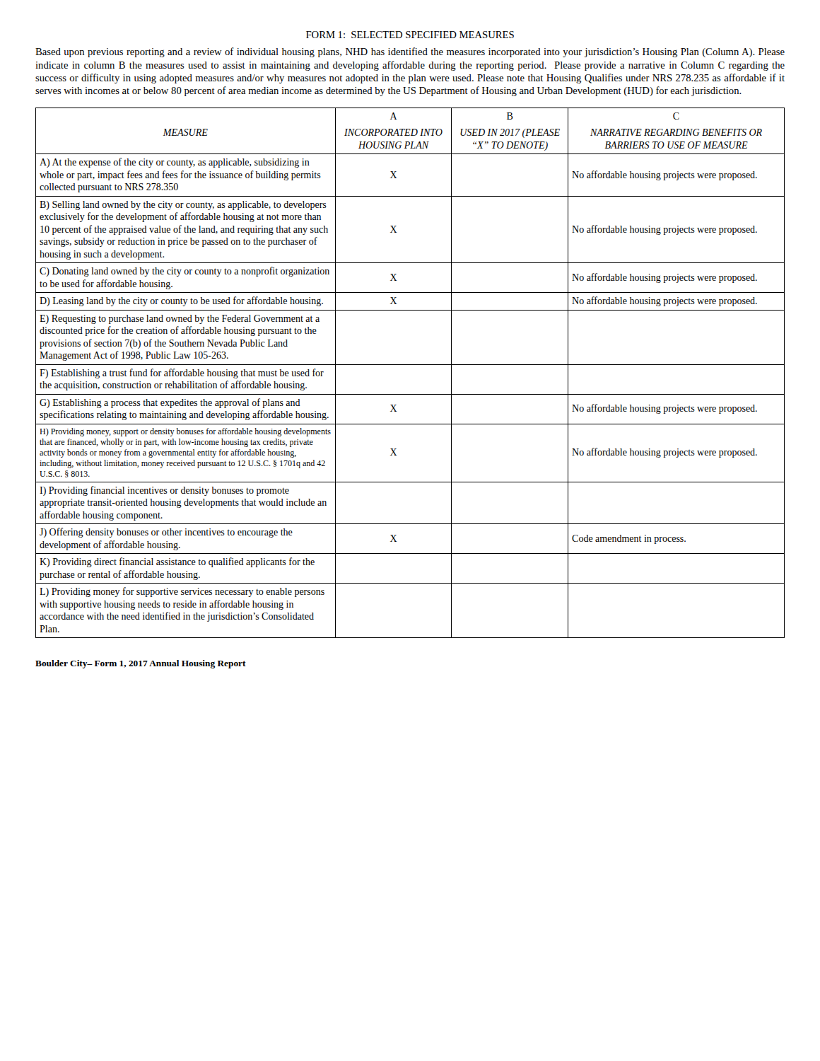FORM 1: SELECTED SPECIFIED MEASURES
Based upon previous reporting and a review of individual housing plans, NHD has identified the measures incorporated into your jurisdiction’s Housing Plan (Column A). Please indicate in column B the measures used to assist in maintaining and developing affordable during the reporting period. Please provide a narrative in Column C regarding the success or difficulty in using adopted measures and/or why measures not adopted in the plan were used. Please note that Housing Qualifies under NRS 278.235 as affordable if it serves with incomes at or below 80 percent of area median income as determined by the US Department of Housing and Urban Development (HUD) for each jurisdiction.
| | A | B | C |
| --- | --- | --- | --- |
| MEASURE | INCORPORATED INTO HOUSING PLAN | USED IN 2017 (PLEASE “X” TO DENOTE) | NARRATIVE REGARDING BENEFITS OR BARRIERS TO USE OF MEASURE |
| A) At the expense of the city or county, as applicable, subsidizing in whole or part, impact fees and fees for the issuance of building permits collected pursuant to NRS 278.350 | X | | No affordable housing projects were proposed. |
| B) Selling land owned by the city or county, as applicable, to developers exclusively for the development of affordable housing at not more than 10 percent of the appraised value of the land, and requiring that any such savings, subsidy or reduction in price be passed on to the purchaser of housing in such a development. | X | | No affordable housing projects were proposed. |
| C) Donating land owned by the city or county to a nonprofit organization to be used for affordable housing. | X | | No affordable housing projects were proposed. |
| D) Leasing land by the city or county to be used for affordable housing. | X | | No affordable housing projects were proposed. |
| E) Requesting to purchase land owned by the Federal Government at a discounted price for the creation of affordable housing pursuant to the provisions of section 7(b) of the Southern Nevada Public Land Management Act of 1998, Public Law 105-263. | | | |
| F) Establishing a trust fund for affordable housing that must be used for the acquisition, construction or rehabilitation of affordable housing. | | | |
| G) Establishing a process that expedites the approval of plans and specifications relating to maintaining and developing affordable housing. | X | | No affordable housing projects were proposed. |
| H) Providing money, support or density bonuses for affordable housing developments that are financed, wholly or in part, with low-income housing tax credits, private activity bonds or money from a governmental entity for affordable housing, including, without limitation, money received pursuant to 12 U.S.C. § 1701q and 42 U.S.C. § 8013. | X | | No affordable housing projects were proposed. |
| I) Providing financial incentives or density bonuses to promote appropriate transit-oriented housing developments that would include an affordable housing component. | | | |
| J) Offering density bonuses or other incentives to encourage the development of affordable housing. | X | | Code amendment in process. |
| K) Providing direct financial assistance to qualified applicants for the purchase or rental of affordable housing. | | | |
| L) Providing money for supportive services necessary to enable persons with supportive housing needs to reside in affordable housing in accordance with the need identified in the jurisdiction’s Consolidated Plan. | | | |
Boulder City– Form 1, 2017 Annual Housing Report